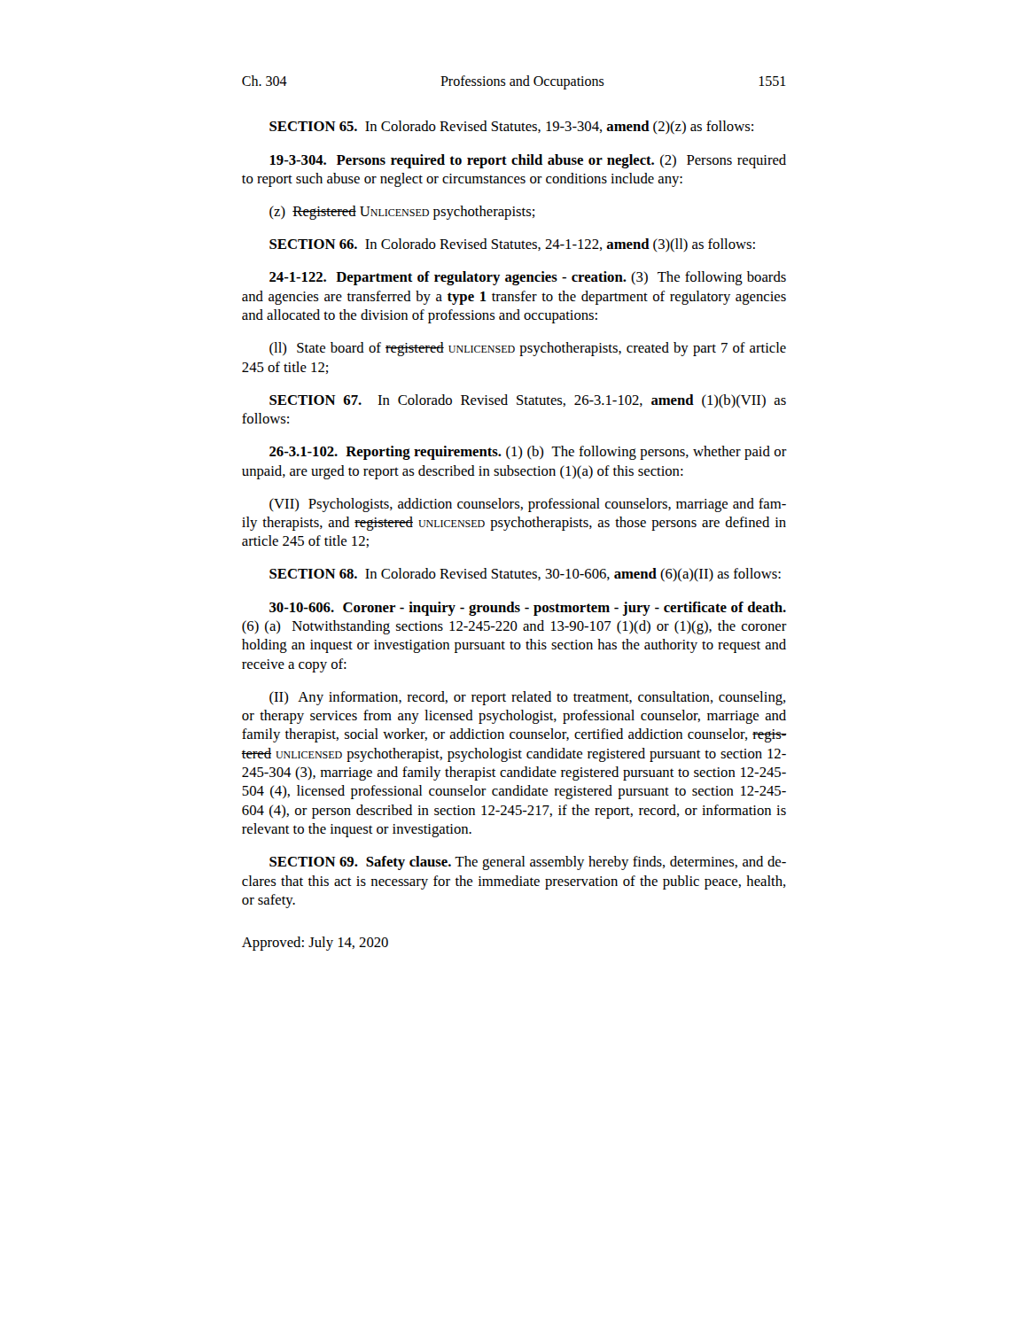Ch. 304 Professions and Occupations 1551
SECTION 65. In Colorado Revised Statutes, 19-3-304, amend (2)(z) as follows:
19-3-304. Persons required to report child abuse or neglect. (2) Persons required to report such abuse or neglect or circumstances or conditions include any:
(z) Registered Unlicensed psychotherapists;
SECTION 66. In Colorado Revised Statutes, 24-1-122, amend (3)(ll) as follows:
24-1-122. Department of regulatory agencies - creation. (3) The following boards and agencies are transferred by a type 1 transfer to the department of regulatory agencies and allocated to the division of professions and occupations:
(ll) State board of registered unlicensed psychotherapists, created by part 7 of article 245 of title 12;
SECTION 67. In Colorado Revised Statutes, 26-3.1-102, amend (1)(b)(VII) as follows:
26-3.1-102. Reporting requirements. (1) (b) The following persons, whether paid or unpaid, are urged to report as described in subsection (1)(a) of this section:
(VII) Psychologists, addiction counselors, professional counselors, marriage and family therapists, and registered unlicensed psychotherapists, as those persons are defined in article 245 of title 12;
SECTION 68. In Colorado Revised Statutes, 30-10-606, amend (6)(a)(II) as follows:
30-10-606. Coroner - inquiry - grounds - postmortem - jury - certificate of death. (6) (a) Notwithstanding sections 12-245-220 and 13-90-107 (1)(d) or (1)(g), the coroner holding an inquest or investigation pursuant to this section has the authority to request and receive a copy of:
(II) Any information, record, or report related to treatment, consultation, counseling, or therapy services from any licensed psychologist, professional counselor, marriage and family therapist, social worker, or addiction counselor, certified addiction counselor, registered unlicensed psychotherapist, psychologist candidate registered pursuant to section 12-245-304 (3), marriage and family therapist candidate registered pursuant to section 12-245-504 (4), licensed professional counselor candidate registered pursuant to section 12-245-604 (4), or person described in section 12-245-217, if the report, record, or information is relevant to the inquest or investigation.
SECTION 69. Safety clause. The general assembly hereby finds, determines, and declares that this act is necessary for the immediate preservation of the public peace, health, or safety.
Approved: July 14, 2020